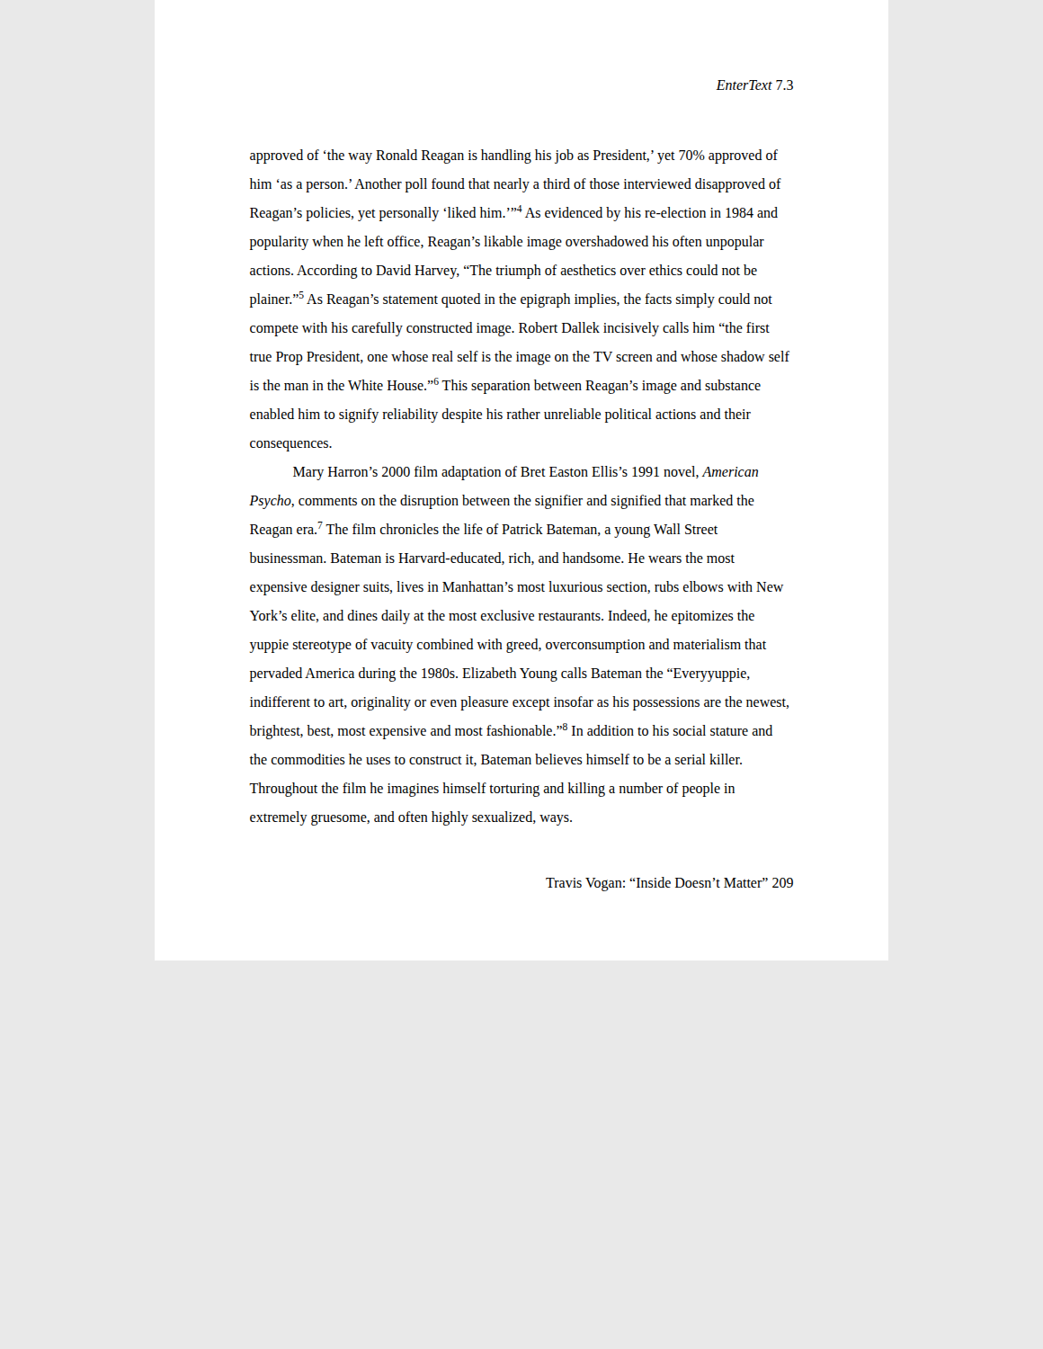EnterText 7.3
approved of ‘the way Ronald Reagan is handling his job as President,’ yet 70% approved of him ‘as a person.’ Another poll found that nearly a third of those interviewed disapproved of Reagan’s policies, yet personally ‘liked him.’”4 As evidenced by his re-election in 1984 and popularity when he left office, Reagan’s likable image overshadowed his often unpopular actions. According to David Harvey, “The triumph of aesthetics over ethics could not be plainer.”5 As Reagan’s statement quoted in the epigraph implies, the facts simply could not compete with his carefully constructed image. Robert Dallek incisively calls him “the first true Prop President, one whose real self is the image on the TV screen and whose shadow self is the man in the White House.”6 This separation between Reagan’s image and substance enabled him to signify reliability despite his rather unreliable political actions and their consequences.
Mary Harron’s 2000 film adaptation of Bret Easton Ellis’s 1991 novel, American Psycho, comments on the disruption between the signifier and signified that marked the Reagan era.7 The film chronicles the life of Patrick Bateman, a young Wall Street businessman. Bateman is Harvard-educated, rich, and handsome. He wears the most expensive designer suits, lives in Manhattan’s most luxurious section, rubs elbows with New York’s elite, and dines daily at the most exclusive restaurants. Indeed, he epitomizes the yuppie stereotype of vacuity combined with greed, overconsumption and materialism that pervaded America during the 1980s. Elizabeth Young calls Bateman the “Everyyuppie, indifferent to art, originality or even pleasure except insofar as his possessions are the newest, brightest, best, most expensive and most fashionable.”8 In addition to his social stature and the commodities he uses to construct it, Bateman believes himself to be a serial killer. Throughout the film he imagines himself torturing and killing a number of people in extremely gruesome, and often highly sexualized, ways.
Travis Vogan: “Inside Doesn’t Matter” 209